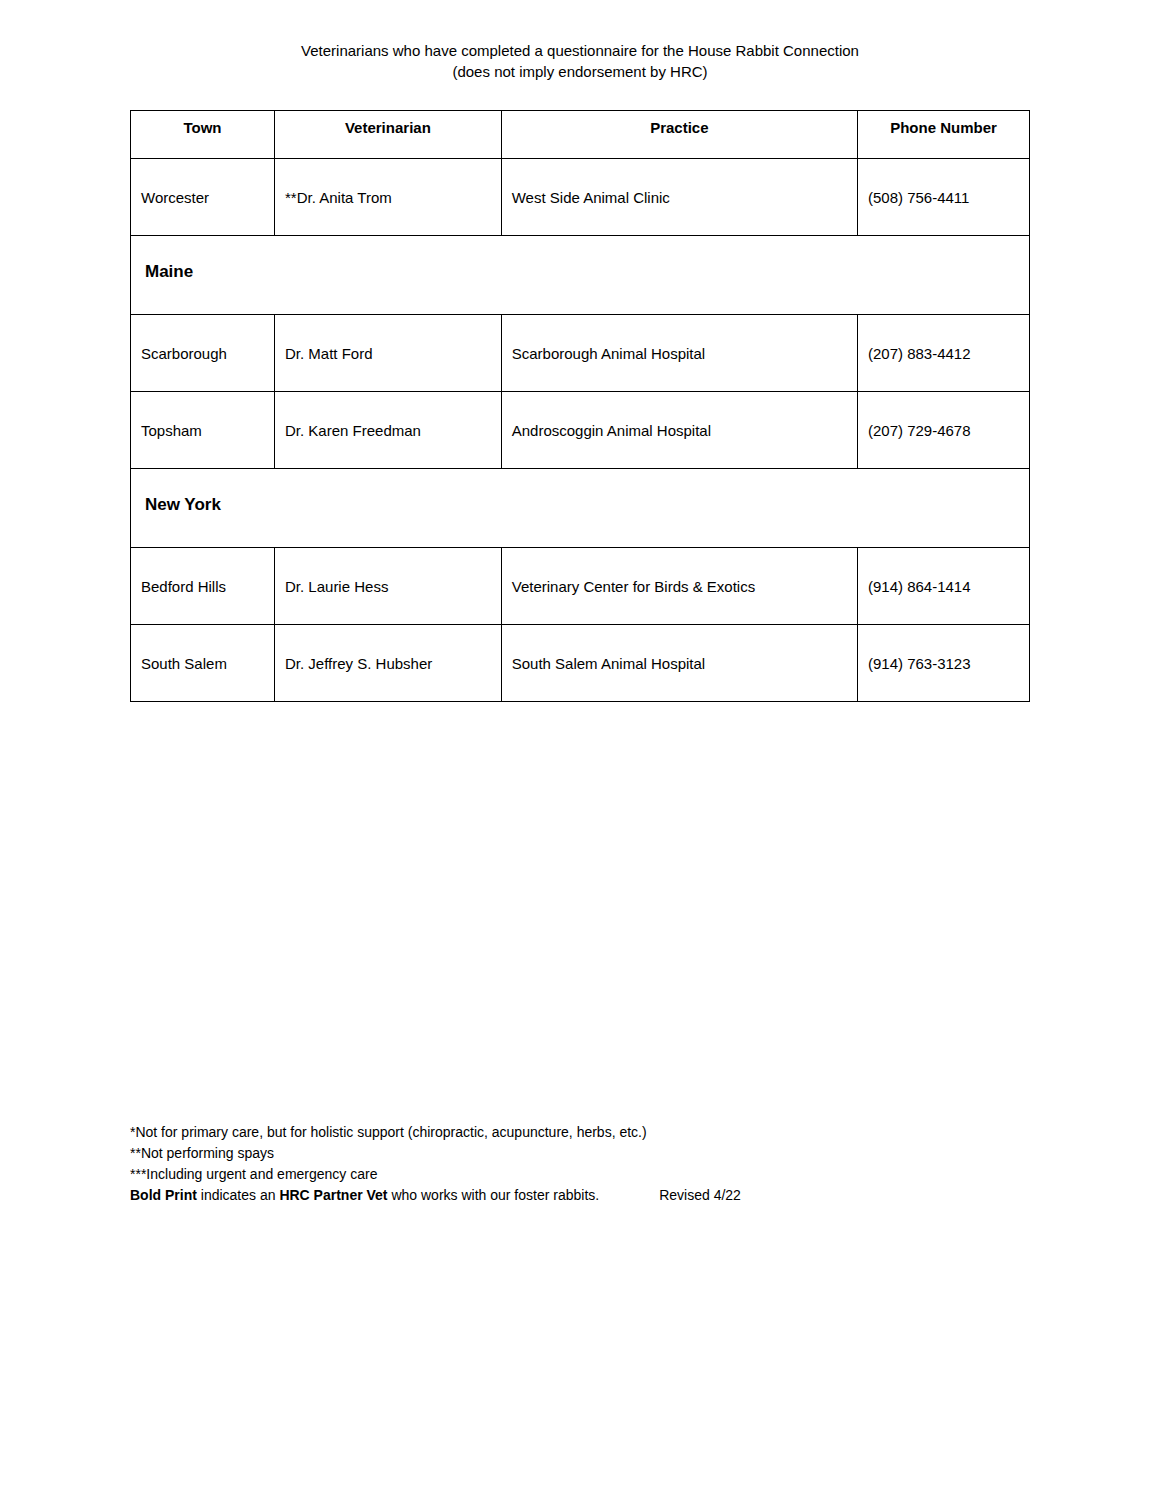Veterinarians who have completed a questionnaire for the House Rabbit Connection
(does not imply endorsement by HRC)
| Town | Veterinarian | Practice | Phone Number |
| --- | --- | --- | --- |
| Worcester | **Dr. Anita Trom | West Side Animal Clinic | (508) 756-4411 |
| Maine |
| Scarborough | Dr. Matt Ford | Scarborough Animal Hospital | (207) 883-4412 |
| Topsham | Dr. Karen Freedman | Androscoggin Animal Hospital | (207) 729-4678 |
| New York |
| Bedford Hills | Dr. Laurie Hess | Veterinary Center for Birds & Exotics | (914) 864-1414 |
| South Salem | Dr. Jeffrey S. Hubsher | South Salem Animal Hospital | (914) 763-3123 |
*Not for primary care, but for holistic support (chiropractic, acupuncture, herbs, etc.)
**Not performing spays
***Including urgent and emergency care
Bold Print indicates an HRC Partner Vet who works with our foster rabbits.Revised 4/22